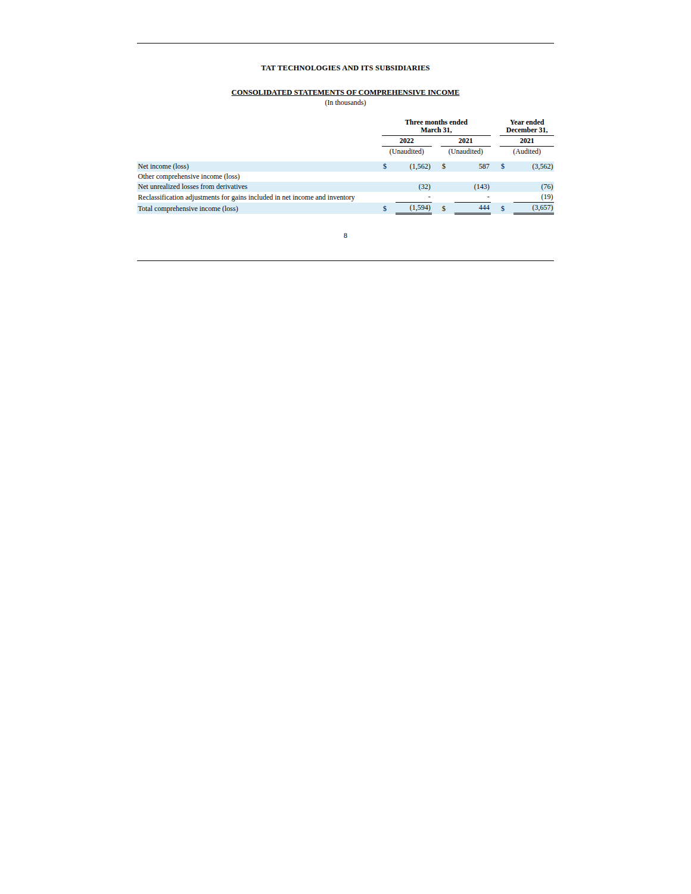TAT TECHNOLOGIES AND ITS SUBSIDIARIES
CONSOLIDATED STATEMENTS OF COMPREHENSIVE INCOME
(In thousands)
| | | Three months ended March 31, | | Year ended December 31, |
| --- | --- | --- | --- | --- |
| | | 2022 | | 2021 | | 2021 |
| | | (Unaudited) | | (Unaudited) | | (Audited) |
| Net income (loss) | | $ | (1,562) | | $ | 587 | | $ | (3,562) |
| Other comprehensive income (loss) | | | | | | | | | |
| Net unrealized losses from derivatives | | | (32) | | | (143) | | | (76) |
| Reclassification adjustments for gains included in net income and inventory | | | - | | | - | | | (19) |
| Total comprehensive income (loss) | | $ | (1,594) | | $ | 444 | | $ | (3,657) |
8